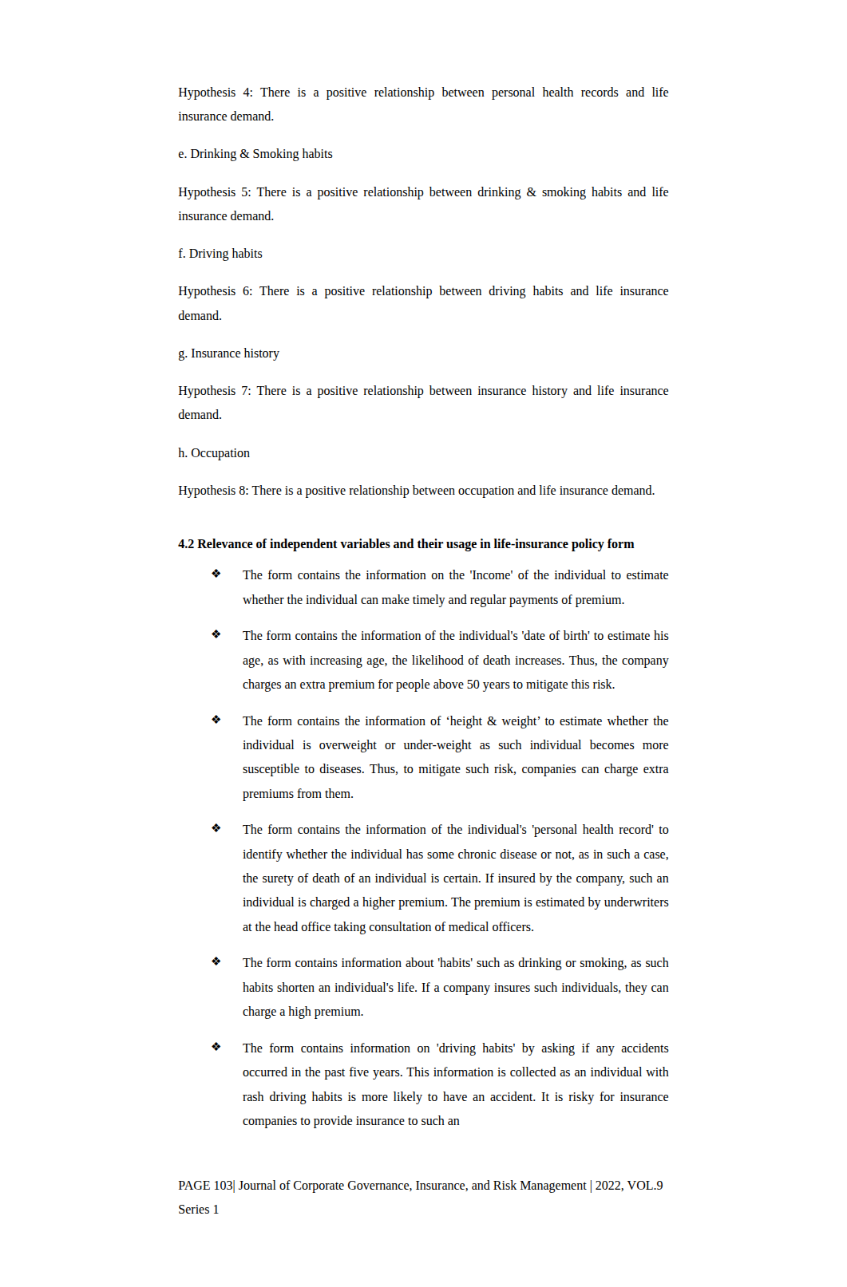Hypothesis 4: There is a positive relationship between personal health records and life insurance demand.
e. Drinking & Smoking habits
Hypothesis 5: There is a positive relationship between drinking & smoking habits and life insurance demand.
f. Driving habits
Hypothesis 6: There is a positive relationship between driving habits and life insurance demand.
g. Insurance history
Hypothesis 7: There is a positive relationship between insurance history and life insurance demand.
h. Occupation
Hypothesis 8: There is a positive relationship between occupation and life insurance demand.
4.2 Relevance of independent variables and their usage in life-insurance policy form
The form contains the information on the 'Income' of the individual to estimate whether the individual can make timely and regular payments of premium.
The form contains the information of the individual's 'date of birth' to estimate his age, as with increasing age, the likelihood of death increases. Thus, the company charges an extra premium for people above 50 years to mitigate this risk.
The form contains the information of ‘height & weight’ to estimate whether the individual is overweight or under-weight as such individual becomes more susceptible to diseases. Thus, to mitigate such risk, companies can charge extra premiums from them.
The form contains the information of the individual's 'personal health record' to identify whether the individual has some chronic disease or not, as in such a case, the surety of death of an individual is certain. If insured by the company, such an individual is charged a higher premium. The premium is estimated by underwriters at the head office taking consultation of medical officers.
The form contains information about 'habits' such as drinking or smoking, as such habits shorten an individual's life. If a company insures such individuals, they can charge a high premium.
The form contains information on 'driving habits' by asking if any accidents occurred in the past five years. This information is collected as an individual with rash driving habits is more likely to have an accident. It is risky for insurance companies to provide insurance to such an
PAGE 103| Journal of Corporate Governance, Insurance, and Risk Management | 2022, VOL.9 Series 1